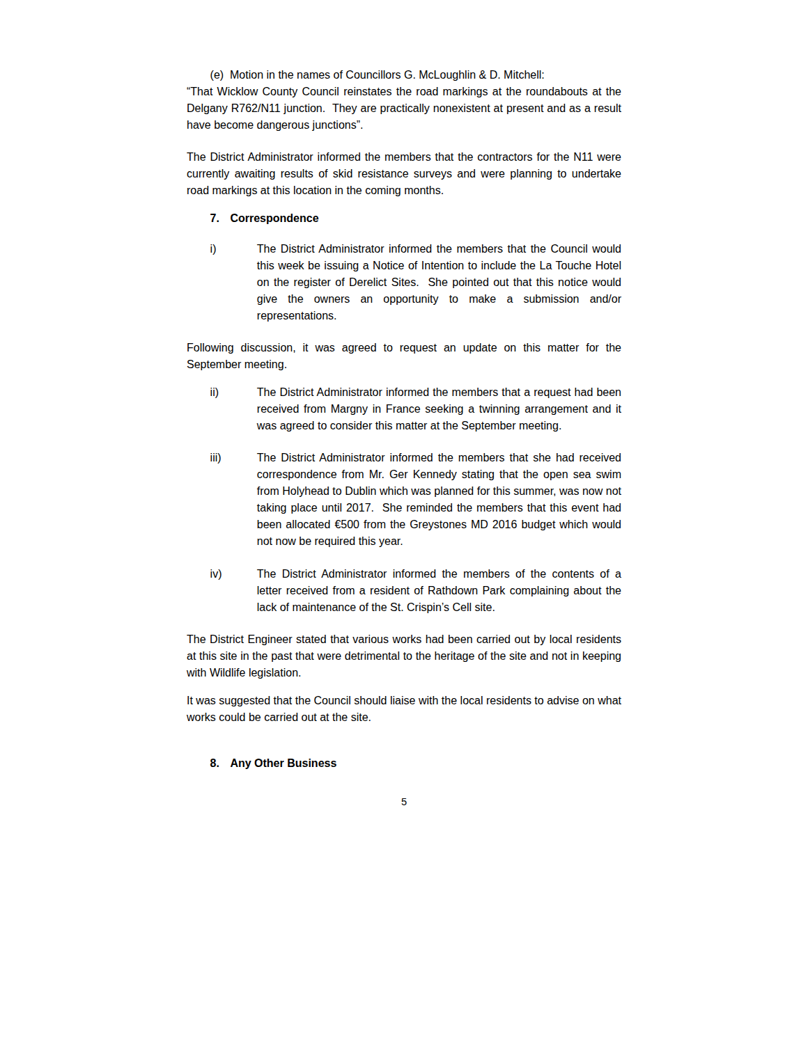(e) Motion in the names of Councillors G. McLoughlin & D. Mitchell:
“That Wicklow County Council reinstates the road markings at the roundabouts at the Delgany R762/N11 junction. They are practically nonexistent at present and as a result have become dangerous junctions”.
The District Administrator informed the members that the contractors for the N11 were currently awaiting results of skid resistance surveys and were planning to undertake road markings at this location in the coming months.
7. Correspondence
i) The District Administrator informed the members that the Council would this week be issuing a Notice of Intention to include the La Touche Hotel on the register of Derelict Sites. She pointed out that this notice would give the owners an opportunity to make a submission and/or representations.
Following discussion, it was agreed to request an update on this matter for the September meeting.
ii) The District Administrator informed the members that a request had been received from Margny in France seeking a twinning arrangement and it was agreed to consider this matter at the September meeting.
iii) The District Administrator informed the members that she had received correspondence from Mr. Ger Kennedy stating that the open sea swim from Holyhead to Dublin which was planned for this summer, was now not taking place until 2017. She reminded the members that this event had been allocated €500 from the Greystones MD 2016 budget which would not now be required this year.
iv) The District Administrator informed the members of the contents of a letter received from a resident of Rathdown Park complaining about the lack of maintenance of the St. Crispin’s Cell site.
The District Engineer stated that various works had been carried out by local residents at this site in the past that were detrimental to the heritage of the site and not in keeping with Wildlife legislation.
It was suggested that the Council should liaise with the local residents to advise on what works could be carried out at the site.
8. Any Other Business
5